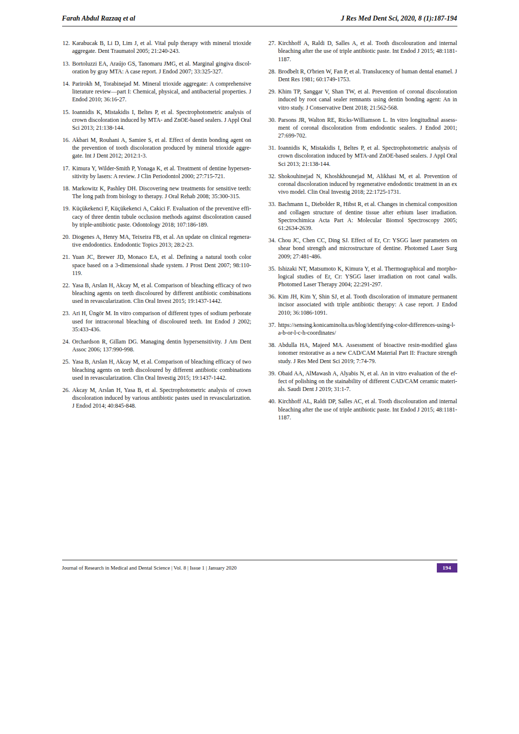Farah Abdul Razzaq et al
J Res Med Dent Sci, 2020, 8 (1):187-194
Karabucak B, Li D, Lim J, et al. Vital pulp therapy with mineral trioxide aggregate. Dent Traumatol 2005; 21:240-243.
Bortoluzzi EA, Araújo GS, Tanomaru JMG, et al. Marginal gingiva discoloration by gray MTA: A case report. J Endod 2007; 33:325-327.
Parirokh M, Torabinejad M. Mineral trioxide aggregate: A comprehensive literature review—part I: Chemical, physical, and antibacterial properties. J Endod 2010; 36:16-27.
Ioannidis K, Mistakidis I, Beltes P, et al. Spectrophotometric analysis of crown discoloration induced by MTA- and ZnOE-based sealers. J Appl Oral Sci 2013; 21:138-144.
Akbari M, Rouhani A, Samiee S, et al. Effect of dentin bonding agent on the prevention of tooth discoloration produced by mineral trioxide aggregate. Int J Dent 2012; 2012:1-3.
Kimura Y, Wilder-Smith P, Yonaga K, et al. Treatment of dentine hypersensitivity by lasers: A review. J Clin Periodontol 2000; 27:715-721.
Markowitz K, Pashley DH. Discovering new treatments for sensitive teeth: The long path from biology to therapy. J Oral Rehab 2008; 35:300-315.
Küçükekenci F, Küçükekenci A, Cakici F. Evaluation of the preventive efficacy of three dentin tubule occlusion methods against discoloration caused by triple-antibiotic paste. Odontology 2018; 107:186-189.
Diogenes A, Henry MA, Teixeira FB, et al. An update on clinical regenerative endodontics. Endodontic Topics 2013; 28:2-23.
Yuan JC, Brewer JD, Monaco EA, et al. Defining a natural tooth color space based on a 3-dimensional shade system. J Prost Dent 2007; 98:110-119.
Yasa B, Arslan H, Akcay M, et al. Comparison of bleaching efficacy of two bleaching agents on teeth discoloured by different antibiotic combinations used in revascularization. Clin Oral Invest 2015; 19:1437-1442.
Ari H, Üngör M. In vitro comparison of different types of sodium perborate used for intracoronal bleaching of discoloured teeth. Int Endod J 2002; 35:433-436.
Orchardson R, Gillam DG. Managing dentin hypersensitivity. J Am Dent Assoc 2006; 137:990-998.
Yasa B, Arslan H, Akcay M, et al. Comparison of bleaching efficacy of two bleaching agents on teeth discoloured by different antibiotic combinations used in revascularization. Clin Oral Investig 2015; 19:1437-1442.
Akcay M, Arslan H, Yasa B, et al. Spectrophotometric analysis of crown discoloration induced by various antibiotic pastes used in revascularization. J Endod 2014; 40:845-848.
Kirchhoff A, Raldi D, Salles A, et al. Tooth discolouration and internal bleaching after the use of triple antibiotic paste. Int Endod J 2015; 48:1181-1187.
Brodbelt R, O'brien W, Fan P, et al. Translucency of human dental enamel. J Dent Res 1981; 60:1749-1753.
Khim TP, Sanggar V, Shan TW, et al. Prevention of coronal discoloration induced by root canal sealer remnants using dentin bonding agent: An in vitro study. J Conservative Dent 2018; 21:562-568.
Parsons JR, Walton RE, Ricks-Williamson L. In vitro longitudinal assessment of coronal discoloration from endodontic sealers. J Endod 2001; 27:699-702.
Ioannidis K, Mistakidis I, Beltes P, et al. Spectrophotometric analysis of crown discoloration induced by MTA-and ZnOE-based sealers. J Appl Oral Sci 2013; 21:138-144.
Shokouhinejad N, Khoshkhounejad M, Alikhasi M, et al. Prevention of coronal discoloration induced by regenerative endodontic treatment in an ex vivo model. Clin Oral Investig 2018; 22:1725-1731.
Bachmann L, Diebolder R, Hibst R, et al. Changes in chemical composition and collagen structure of dentine tissue after erbium laser irradiation. Spectrochimica Acta Part A: Molecular Biomol Spectroscopy 2005; 61:2634-2639.
Chou JC, Chen CC, Ding SJ. Effect of Er, Cr: YSGG laser parameters on shear bond strength and microstructure of dentine. Photomed Laser Surg 2009; 27:481-486.
Ishizaki NT, Matsumoto K, Kimura Y, et al. Thermographical and morphological studies of Er, Cr: YSGG laser irradiation on root canal walls. Photomed Laser Therapy 2004; 22:291-297.
Kim JH, Kim Y, Shin SJ, et al. Tooth discoloration of immature permanent incisor associated with triple antibiotic therapy: A case report. J Endod 2010; 36:1086-1091.
https://sensing.konicaminolta.us/blog/identifying-color-differences-using-l-a-b-or-l-c-h-coordinates/
Abdulla HA, Majeed MA. Assessment of bioactive resin-modified glass ionomer restorative as a new CAD/CAM Material Part II: Fracture strength study. J Res Med Dent Sci 2019; 7:74-79.
Obaid AA, AlMawash A, Alyabis N, et al. An in vitro evaluation of the effect of polishing on the stainability of different CAD/CAM ceramic materials. Saudi Dent J 2019; 31:1-7.
Kirchhoff AL, Raldi DP, Salles AC, et al. Tooth discolouration and internal bleaching after the use of triple antibiotic paste. Int Endod J 2015; 48:1181-1187.
Journal of Research in Medical and Dental Science | Vol. 8 | Issue 1 | January 2020
194